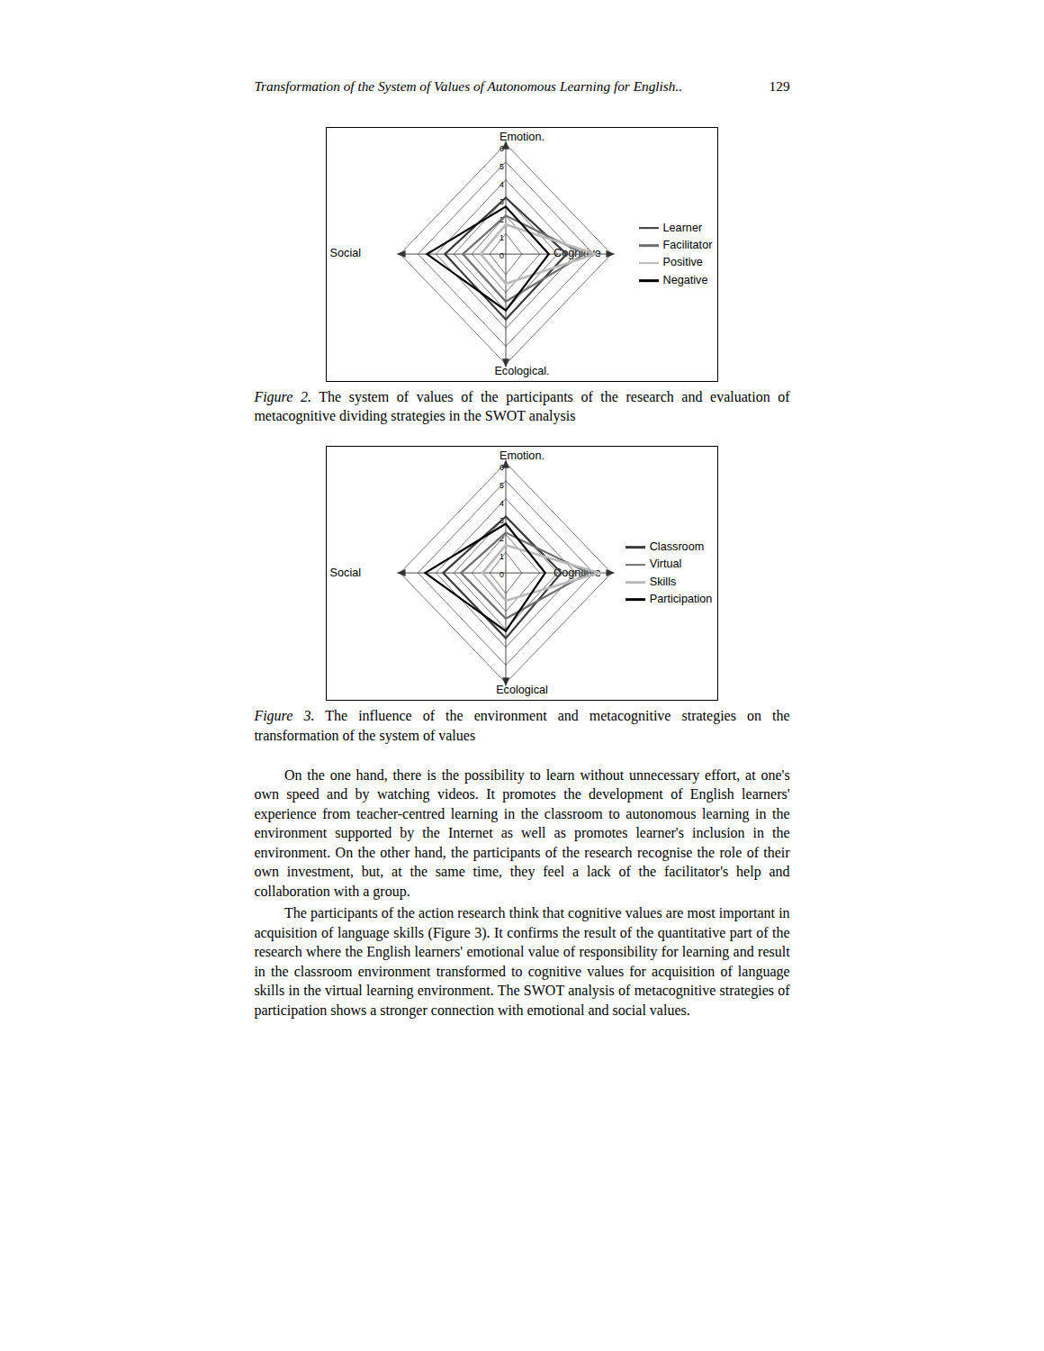Transformation of the System of Values of Autonomous Learning for English.. 129
Emotion.
Ecological.
Social
Cognitive
6 5 4 3 2 1 0
Learner
Facilitator
Positive
Negative
Figure 2. The system of values of the participants of the research and evaluation of metacognitive dividing strategies in the SWOT analysis
Emotion.
Ecological
Social
Cognitive
6 5 4 3 2 1 0
Classroom
Virtual
Skills
Participation
Figure 3. The influence of the environment and metacognitive strategies on the transformation of the system of values
On the one hand, there is the possibility to learn without unnecessary effort, at one's own speed and by watching videos. It promotes the development of English learners' experience from teacher-centred learning in the classroom to autonomous learning in the environment supported by the Internet as well as promotes learner's inclusion in the environment. On the other hand, the participants of the research recognise the role of their own investment, but, at the same time, they feel a lack of the facilitator's help and collaboration with a group.
The participants of the action research think that cognitive values are most important in acquisition of language skills (Figure 3). It confirms the result of the quantitative part of the research where the English learners' emotional value of responsibility for learning and result in the classroom environment transformed to cognitive values for acquisition of language skills in the virtual learning environment. The SWOT analysis of metacognitive strategies of participation shows a stronger connection with emotional and social values.